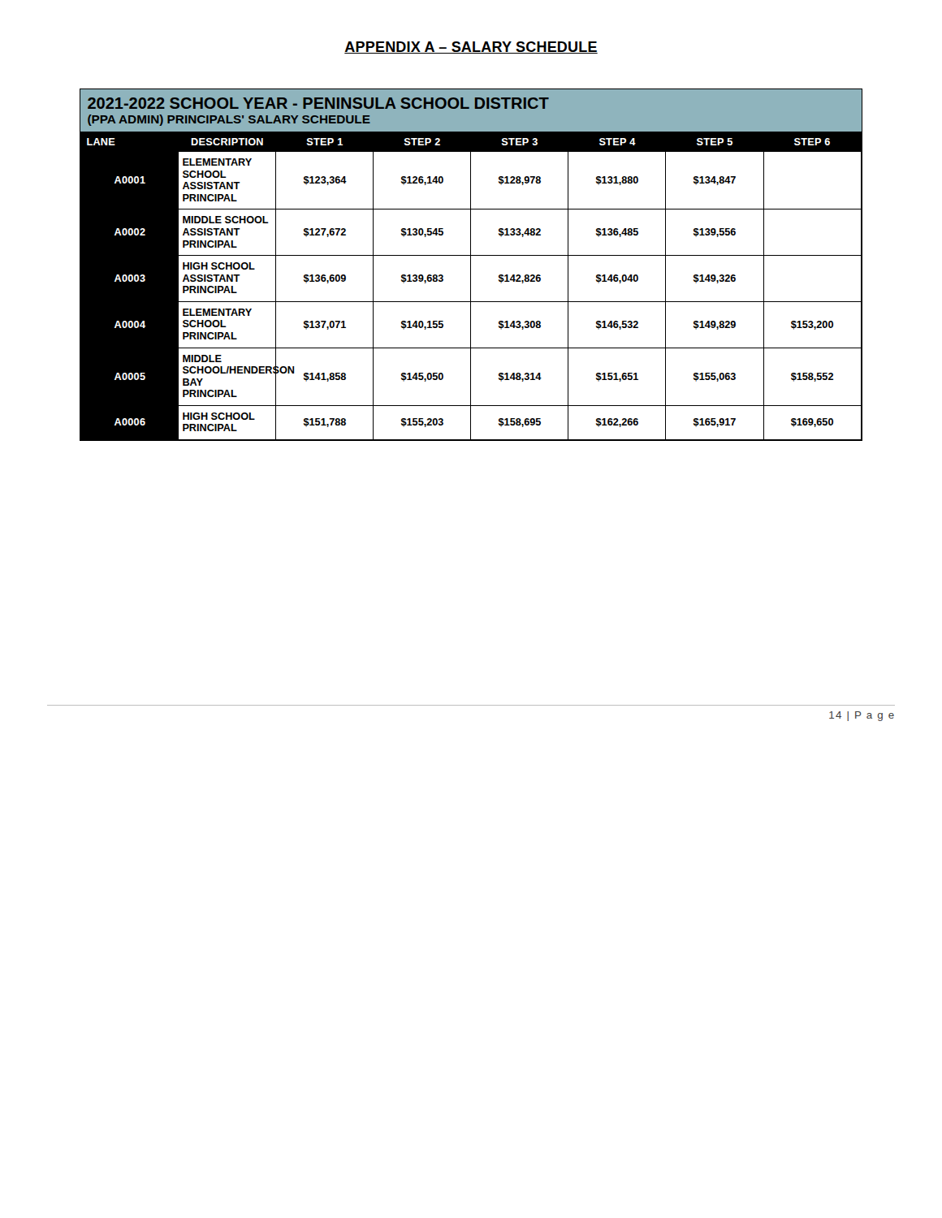APPENDIX A – SALARY SCHEDULE
2021-2022 SCHOOL YEAR - PENINSULA SCHOOL DISTRICT
(PPA ADMIN) PRINCIPALS' SALARY SCHEDULE
| LANE | DESCRIPTION | STEP 1 | STEP 2 | STEP 3 | STEP 4 | STEP 5 | STEP 6 |
| --- | --- | --- | --- | --- | --- | --- | --- |
| A0001 | ELEMENTARY SCHOOL ASSISTANT PRINCIPAL | $123,364 | $126,140 | $128,978 | $131,880 | $134,847 | |
| A0002 | MIDDLE SCHOOL ASSISTANT PRINCIPAL | $127,672 | $130,545 | $133,482 | $136,485 | $139,556 | |
| A0003 | HIGH SCHOOL ASSISTANT PRINCIPAL | $136,609 | $139,683 | $142,826 | $146,040 | $149,326 | |
| A0004 | ELEMENTARY SCHOOL PRINCIPAL | $137,071 | $140,155 | $143,308 | $146,532 | $149,829 | $153,200 |
| A0005 | MIDDLE SCHOOL/HENDERSON BAY PRINCIPAL | $141,858 | $145,050 | $148,314 | $151,651 | $155,063 | $158,552 |
| A0006 | HIGH SCHOOL PRINCIPAL | $151,788 | $155,203 | $158,695 | $162,266 | $165,917 | $169,650 |
14 | P a g e